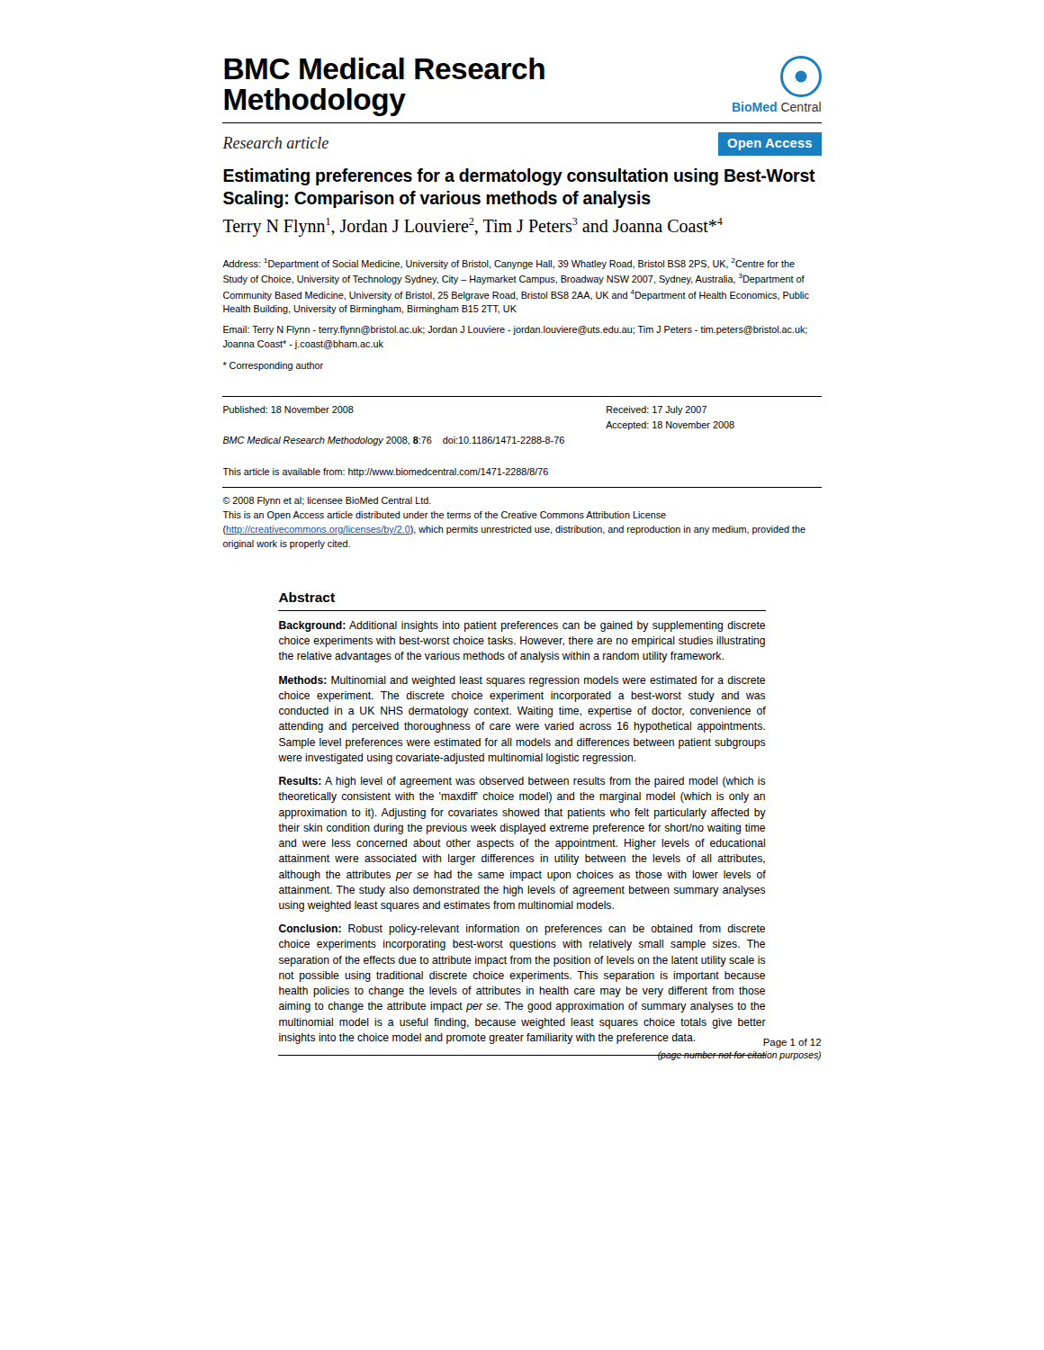BMC Medical Research
Methodology
Bio Med Central
Research article
Open Access
Estimating preferences for a dermatology consultation using Best-Worst Scaling: Comparison of various methods of analysis
Terry N Flynn1, Jordan J Louviere2, Tim J Peters3 and Joanna Coast*4
Address: 1Department of Social Medicine, University of Bristol, Canynge Hall, 39 Whatley Road, Bristol BS8 2PS, UK, 2Centre for the Study of Choice, University of Technology Sydney, City – Haymarket Campus, Broadway NSW 2007, Sydney, Australia, 3Department of Community Based Medicine, University of Bristol, 25 Belgrave Road, Bristol BS8 2AA, UK and 4Department of Health Economics, Public Health Building, University of Birmingham, Birmingham B15 2TT, UK
Email: Terry N Flynn - terry.flynn@bristol.ac.uk; Jordan J Louviere - jordan.louviere@uts.edu.au; Tim J Peters - tim.peters@bristol.ac.uk; Joanna Coast* - j.coast@bham.ac.uk
* Corresponding author
Published: 18 November 2008
BMC Medical Research Methodology 2008, 8:76 doi:10.1186/1471-2288-8-76
This article is available from: http://www.biomedcentral.com/1471-2288/8/76
Received: 17 July 2007
Accepted: 18 November 2008
© 2008 Flynn et al; licensee BioMed Central Ltd.
This is an Open Access article distributed under the terms of the Creative Commons Attribution License (http://creativecommons.org/licenses/by/2.0), which permits unrestricted use, distribution, and reproduction in any medium, provided the original work is properly cited.
Abstract
Background: Additional insights into patient preferences can be gained by supplementing discrete choice experiments with best-worst choice tasks. However, there are no empirical studies illustrating the relative advantages of the various methods of analysis within a random utility framework.
Methods: Multinomial and weighted least squares regression models were estimated for a discrete choice experiment. The discrete choice experiment incorporated a best-worst study and was conducted in a UK NHS dermatology context. Waiting time, expertise of doctor, convenience of attending and perceived thoroughness of care were varied across 16 hypothetical appointments. Sample level preferences were estimated for all models and differences between patient subgroups were investigated using covariate-adjusted multinomial logistic regression.
Results: A high level of agreement was observed between results from the paired model (which is theoretically consistent with the 'maxdiff' choice model) and the marginal model (which is only an approximation to it). Adjusting for covariates showed that patients who felt particularly affected by their skin condition during the previous week displayed extreme preference for short/no waiting time and were less concerned about other aspects of the appointment. Higher levels of educational attainment were associated with larger differences in utility between the levels of all attributes, although the attributes per se had the same impact upon choices as those with lower levels of attainment. The study also demonstrated the high levels of agreement between summary analyses using weighted least squares and estimates from multinomial models.
Conclusion: Robust policy-relevant information on preferences can be obtained from discrete choice experiments incorporating best-worst questions with relatively small sample sizes. The separation of the effects due to attribute impact from the position of levels on the latent utility scale is not possible using traditional discrete choice experiments. This separation is important because health policies to change the levels of attributes in health care may be very different from those aiming to change the attribute impact per se. The good approximation of summary analyses to the multinomial model is a useful finding, because weighted least squares choice totals give better insights into the choice model and promote greater familiarity with the preference data.
Page 1 of 12
(page number not for citation purposes)